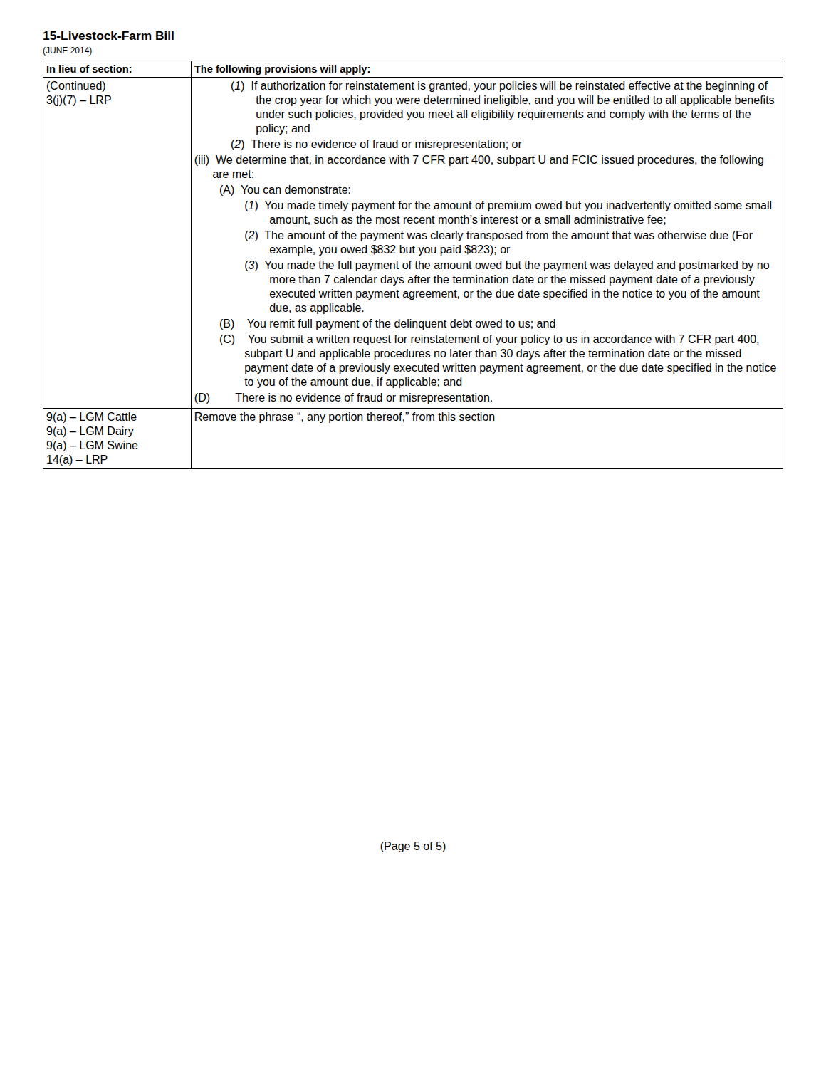15-Livestock-Farm Bill
(JUNE 2014)
| In lieu of section: | The following provisions will apply: |
| --- | --- |
| (Continued) 3(j)(7) – LRP | ( 1 ) If authorization for reinstatement is granted, your policies will be reinstated effective at the beginning of the crop year for which you were determined ineligible, and you will be entitled to all applicable benefits under such policies, provided you meet all eligibility requirements and comply with the terms of the policy; and ( 2 ) There is no evidence of fraud or misrepresentation; or (iii) We determine that, in accordance with 7 CFR part 400, subpart U and FCIC issued procedures, the following are met: (A) You can demonstrate: ( 1 ) You made timely payment for the amount of premium owed but you inadvertently omitted some small amount, such as the most recent month’s interest or a small administrative fee; ( 2 ) The amount of the payment was clearly transposed from the amount that was otherwise due (For example, you owed $832 but you paid $823); or ( 3 ) You made the full payment of the amount owed but the payment was delayed and postmarked by no more than 7 calendar days after the termination date or the missed payment date of a previously executed written payment agreement, or the due date specified in the notice to you of the amount due, as applicable. (B) You remit full payment of the delinquent debt owed to us; and (C) You submit a written request for reinstatement of your policy to us in accordance with 7 CFR part 400, subpart U and applicable procedures no later than 30 days after the termination date or the missed payment date of a previously executed written payment agreement, or the due date specified in the notice to you of the amount due, if applicable; and (D) There is no evidence of fraud or misrepresentation. |
| 9(a) – LGM Cattle 9(a) – LGM Dairy 9(a) – LGM Swine 14(a) – LRP | Remove the phrase “, any portion thereof,” from this section |
(Page 5 of 5)